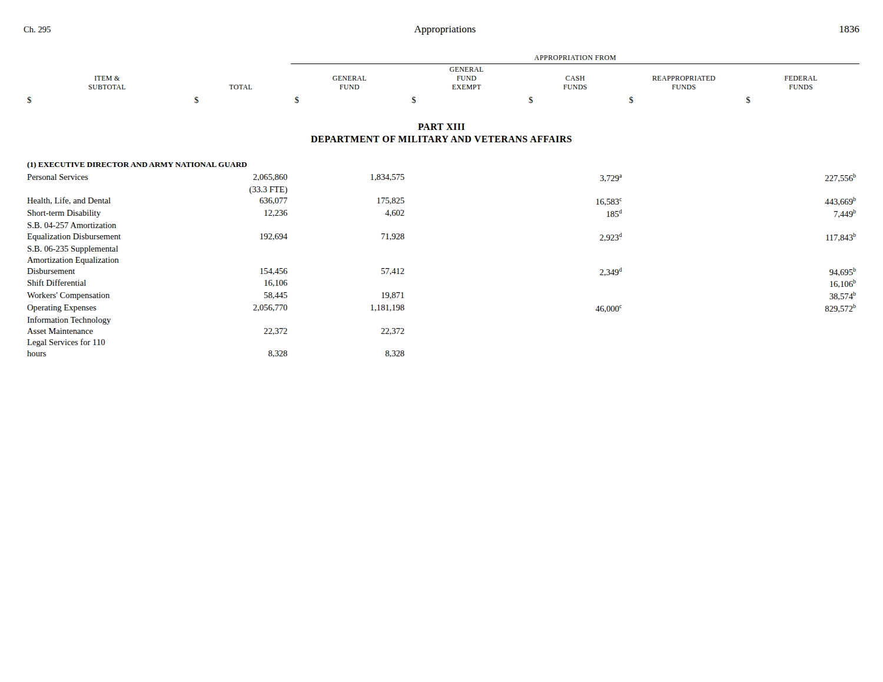Ch. 295
Appropriations
1836
| | | APPROPRIATION FROM |
| ITEM & SUBTOTAL | TOTAL | GENERAL FUND | GENERAL FUND EXEMPT | CASH FUNDS | REAPPROPRIATED FUNDS | FEDERAL FUNDS |
| $ | $ | $ | $ | $ | $ | $ |
| PART XIII |
| DEPARTMENT OF MILITARY AND VETERANS AFFAIRS |
| (1) EXECUTIVE DIRECTOR AND ARMY NATIONAL GUARD |
| Personal Services | 2,065,860 | 1,834,575 | | 3,729 a | | 227,556 b |
| | (33.3 FTE) | | | | | |
| Health, Life, and Dental | 636,077 | 175,825 | | 16,583 c | | 443,669 b |
| Short-term Disability | 12,236 | 4,602 | | 185 d | | 7,449 b |
| S.B. 04-257 Amortization | | | | | | |
| Equalization Disbursement | 192,694 | 71,928 | | 2,923 d | | 117,843 b |
| S.B. 06-235 Supplemental | | | | | | |
| Amortization Equalization | | | | | | |
| Disbursement | 154,456 | 57,412 | | 2,349 d | | 94,695 b |
| Shift Differential | 16,106 | | | | | 16,106 b |
| Workers' Compensation | 58,445 | 19,871 | | | | 38,574 b |
| Operating Expenses | 2,056,770 | 1,181,198 | | 46,000 c | | 829,572 b |
| Information Technology | | | | | | |
| Asset Maintenance | 22,372 | 22,372 | | | | |
| Legal Services for 110 | | | | | | |
| hours | 8,328 | 8,328 | | | | |